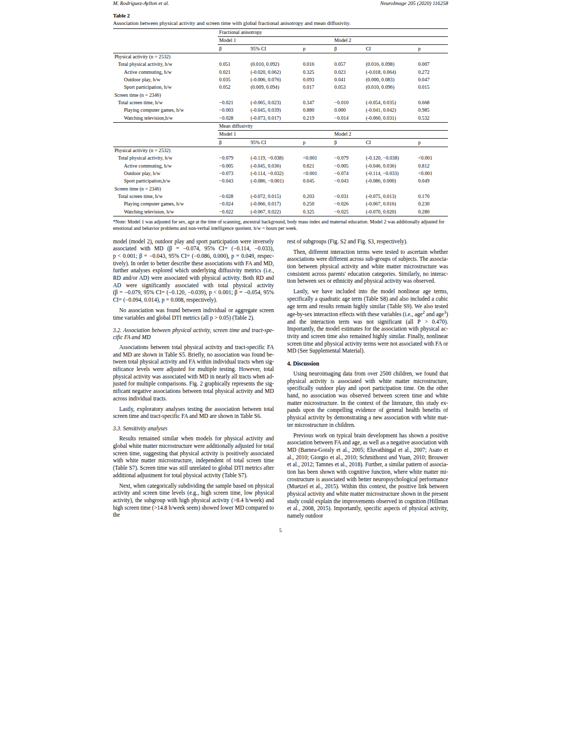M. Rodriguez-Ayllon et al.
NeuroImage 205 (2020) 116258
Table 2
Association between physical activity and screen time with global fractional anisotropy and mean diffusivity.
| | Fractional anisotropy |
| | Model 1 | Model 2 |
| | β | 95% CI | p | β | CI | p |
| Physical activity (n = 2532) | | | | | | |
| Total physical activity, h/w | 0.051 | (0.010, 0.092) | 0.016 | 0.057 | (0.016, 0.098) | 0.007 |
| Active commuting, h/w | 0.021 | (-0.020, 0.062) | 0.325 | 0.023 | (-0.018, 0.064) | 0.272 |
| Outdoor play, h/w | 0.035 | (-0.006, 0.076) | 0.093 | 0.041 | (0.000, 0.083) | 0.047 |
| Sport participation, h/w | 0.052 | (0.009, 0.094) | 0.017 | 0.053 | (0.010, 0.096) | 0.015 |
| Screen time (n = 2346) | | | | | | |
| Total screen time, h/w | −0.021 | (-0.065, 0.023) | 0.347 | −0.010 | (-0.054, 0.035) | 0.668 |
| Playing computer games, h/w | −0.003 | (-0.045, 0.039) | 0.880 | 0.000 | (-0.041, 0.042) | 0.985 |
| Watching television,h/w | −0.028 | (-0.073, 0.017) | 0.219 | −0.014 | (-0.060, 0.031) | 0.532 |
| | Mean diffusivity |
| | Model 1 | Model 2 |
| | β | 95% CI | p | β | CI | p |
| Physical activity (n = 2532) | | | | | | |
| Total physical activity, h/w | −0.079 | (-0.119, −0.038) | <0.001 | −0.079 | (-0.120, −0.038) | <0.001 |
| Active commuting, h/w | −0.005 | (-0.045, 0.036) | 0.821 | −0.005 | (-0.046, 0.036) | 0.812 |
| Outdoor play, h/w | −0.073 | (-0.114, −0.032) | <0.001 | −0.074 | (-0.114, −0.033) | <0.001 |
| Sport participation,h/w | −0.043 | (-0.086, −0.001) | 0.045 | −0.043 | (-0.086, 0.000) | 0.049 |
| Screen time (n = 2346) | | | | | | |
| Total screen time, h/w | −0.028 | (-0.072, 0.015) | 0.203 | −0.031 | (-0.075, 0.013) | 0.170 |
| Playing computer games, h/w | −0.024 | (-0.066, 0.017) | 0.250 | −0.026 | (-0.067, 0.016) | 0.230 |
| Watching television, h/w | −0.022 | (-0.067, 0.022) | 0.325 | −0.025 | (-0.070, 0.020) | 0.280 |
*Note: Model 1 was adjusted for sex, age at the time of scanning, ancestral background, body mass index and maternal education. Model 2 was additionally adjusted for emotional and behavior problems and non-verbal intelligence quotient. h/w = hours per week.
model (model 2), outdoor play and sport participation were inversely associated with MD (β = −0.074, 95% CI= (−0.114, −0.033), p < 0.001; β = −0.043, 95% CI= (−0.086, 0.000), p = 0.049, respectively). In order to better describe these associations with FA and MD, further analyses explored which underlying diffusivity metrics (i.e., RD and/or AD) were associated with physical activity. Both RD and AD were significantly associated with total physical activity (β = −0.079, 95% CI= (−0.120, −0.039), p < 0.001; β = −0.054, 95% CI= (−0.094, 0.014), p = 0.008, respectively).
No association was found between individual or aggregate screen time variables and global DTI metrics (all p > 0.05) (Table 2).
3.2. Association between physical activity, screen time and tract-specific FA and MD
Associations between total physical activity and tract-specific FA and MD are shown in Table S5. Briefly, no association was found between total physical activity and FA within individual tracts when significance levels were adjusted for multiple testing. However, total physical activity was associated with MD in nearly all tracts when adjusted for multiple comparisons. Fig. 2 graphically represents the significant negative associations between total physical activity and MD across individual tracts.
Lastly, exploratory analyses testing the association between total screen time and tract-specific FA and MD are shown in Table S6.
3.3. Sensitivity analyses
Results remained similar when models for physical activity and global white matter microstructure were additionally adjusted for total screen time, suggesting that physical activity is positively associated with white matter microstructure, independent of total screen time (Table S7). Screen time was still unrelated to global DTI metrics after additional adjustment for total physical activity (Table S7).
Next, when categorically subdividing the sample based on physical activity and screen time levels (e.g., high screen time, low physical activity), the subgroup with high physical activity (>8.4 h/week) and high screen time (>14.8 h/week seem) showed lower MD compared to the
rest of subgroups (Fig. S2 and Fig. S3, respectively).
Then, different interaction terms were tested to ascertain whether associations were different across sub-groups of subjects. The association between physical activity and white matter microstructure was consistent across parents' education categories. Similarly, no interaction between sex or ethnicity and physical activity was observed.
Lastly, we have included into the model nonlinear age terms, specifically a quadratic age term (Table S8) and also included a cubic age term and results remain highly similar (Table S9). We also tested age-by-sex interaction effects with these variables (i.e., age2 and age3) and the interaction term was not significant (all P > 0.470). Importantly, the model estimates for the association with physical activity and screen time also remained highly similar. Finally, nonlinear screen time and physical activity terms were not associated with FA or MD (See Supplemental Material).
4. Discussion
Using neuroimaging data from over 2500 children, we found that physical activity is associated with white matter microstructure, specifically outdoor play and sport participation time. On the other hand, no association was observed between screen time and white matter microstructure. In the context of the literature, this study expands upon the compelling evidence of general health benefits of physical activity by demonstrating a new association with white matter microstructure in children.
Previous work on typical brain development has shown a positive association between FA and age, as well as a negative association with MD (Barnea-Goraly et al., 2005; Eluvathingal et al., 2007; Asato et al., 2010; Giorgio et al., 2010; Schmithorst and Yuan, 2010; Brouwer et al., 2012; Tamnes et al., 2018). Further, a similar pattern of association has been shown with cognitive function, where white matter microstructure is associated with better neuropsychological performance (Muetzel et al., 2015). Within this context, the positive link between physical activity and white matter microstructure shown in the present study could explain the improvements observed in cognition (Hillman et al., 2008, 2015). Importantly, specific aspects of physical activity, namely outdoor
5